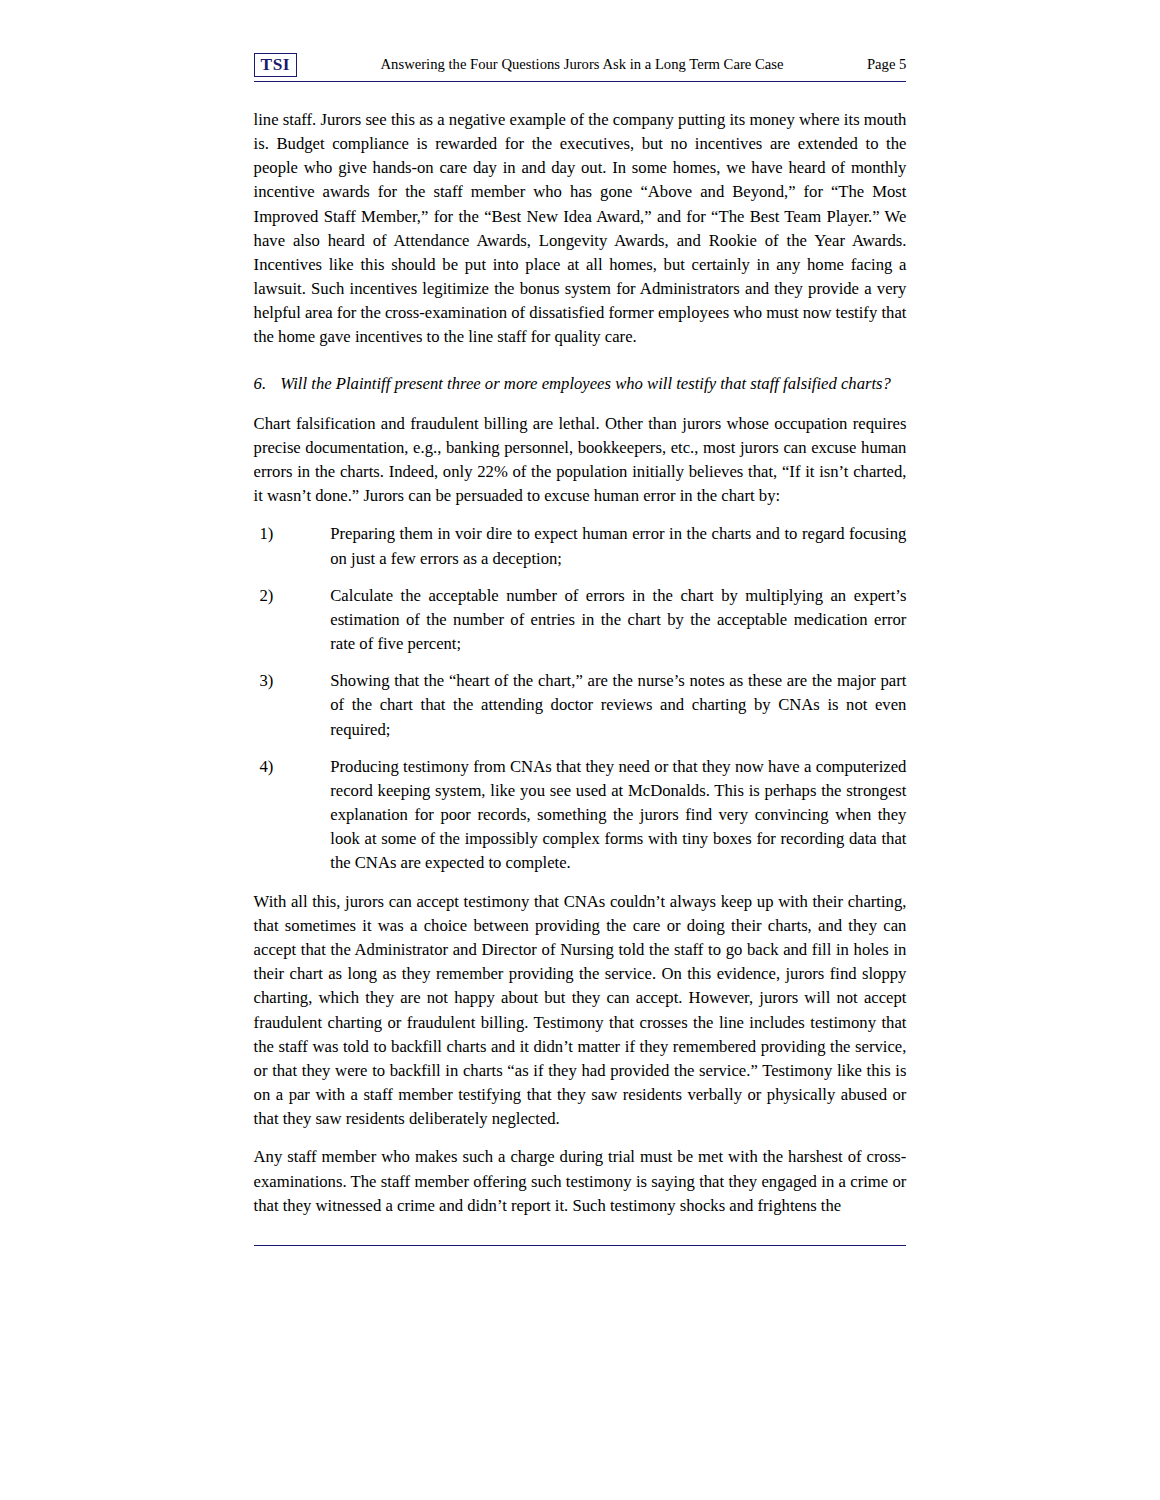TSI
Answering the Four Questions Jurors Ask in a Long Term Care Case
Page 5
line staff. Jurors see this as a negative example of the company putting its money where its mouth is. Budget compliance is rewarded for the executives, but no incentives are extended to the people who give hands-on care day in and day out. In some homes, we have heard of monthly incentive awards for the staff member who has gone “Above and Beyond,” for “The Most Improved Staff Member,” for the “Best New Idea Award,” and for “The Best Team Player.” We have also heard of Attendance Awards, Longevity Awards, and Rookie of the Year Awards. Incentives like this should be put into place at all homes, but certainly in any home facing a lawsuit. Such incentives legitimize the bonus system for Administrators and they provide a very helpful area for the cross-examination of dissatisfied former employees who must now testify that the home gave incentives to the line staff for quality care.
6. Will the Plaintiff present three or more employees who will testify that staff falsified charts?
Chart falsification and fraudulent billing are lethal. Other than jurors whose occupation requires precise documentation, e.g., banking personnel, bookkeepers, etc., most jurors can excuse human errors in the charts. Indeed, only 22% of the population initially believes that, “If it isn’t charted, it wasn’t done.” Jurors can be persuaded to excuse human error in the chart by:
1) Preparing them in voir dire to expect human error in the charts and to regard focusing on just a few errors as a deception;
2) Calculate the acceptable number of errors in the chart by multiplying an expert’s estimation of the number of entries in the chart by the acceptable medication error rate of five percent;
3) Showing that the “heart of the chart,” are the nurse’s notes as these are the major part of the chart that the attending doctor reviews and charting by CNAs is not even required;
4) Producing testimony from CNAs that they need or that they now have a computerized record keeping system, like you see used at McDonalds. This is perhaps the strongest explanation for poor records, something the jurors find very convincing when they look at some of the impossibly complex forms with tiny boxes for recording data that the CNAs are expected to complete.
With all this, jurors can accept testimony that CNAs couldn’t always keep up with their charting, that sometimes it was a choice between providing the care or doing their charts, and they can accept that the Administrator and Director of Nursing told the staff to go back and fill in holes in their chart as long as they remember providing the service. On this evidence, jurors find sloppy charting, which they are not happy about but they can accept. However, jurors will not accept fraudulent charting or fraudulent billing. Testimony that crosses the line includes testimony that the staff was told to backfill charts and it didn’t matter if they remembered providing the service, or that they were to backfill in charts “as if they had provided the service.” Testimony like this is on a par with a staff member testifying that they saw residents verbally or physically abused or that they saw residents deliberately neglected.
Any staff member who makes such a charge during trial must be met with the harshest of cross-examinations. The staff member offering such testimony is saying that they engaged in a crime or that they witnessed a crime and didn’t report it. Such testimony shocks and frightens the